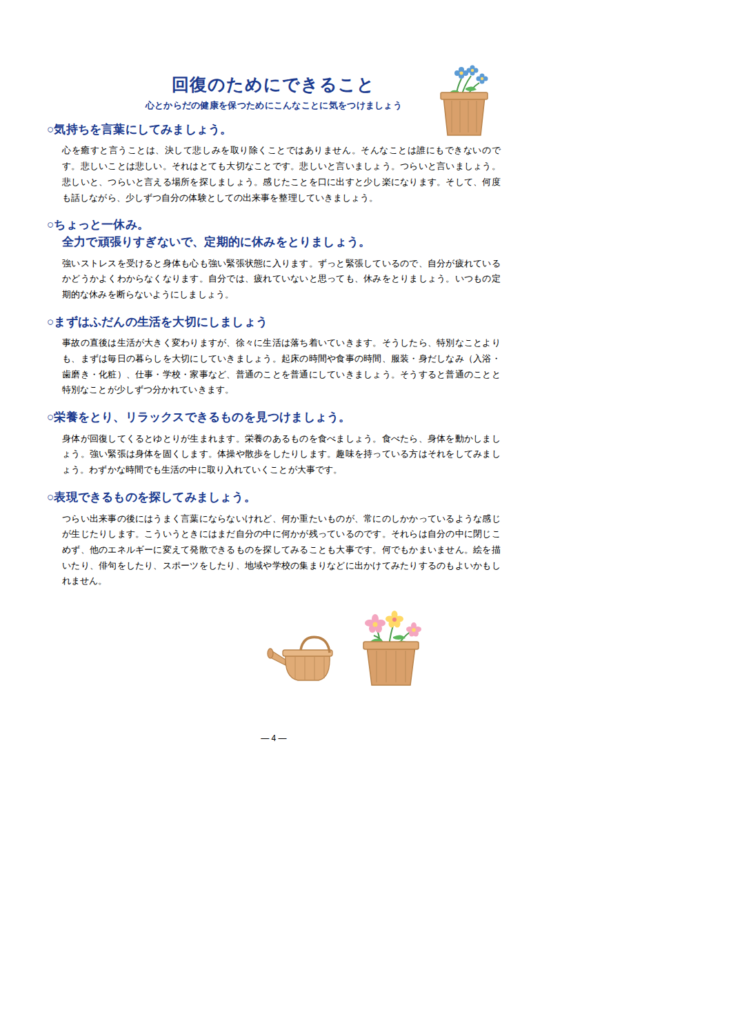回復のためにできること
心とからだの健康を保つためにこんなことに気をつけましょう
○気持ちを言葉にしてみましょう。
心を癒すと言うことは、決して悲しみを取り除くことではありません。そんなことは誰にもできないのです。悲しいことは悲しい。それはとても大切なことです。悲しいと言いましょう。つらいと言いましょう。悲しいと、つらいと言える場所を探しましょう。感じたことを口に出すと少し楽になります。そして、何度も話しながら、少しずつ自分の体験としての出来事を整理していきましょう。
○ちょっと一休み。全力で頑張りすぎないで、定期的に休みをとりましょう。
強いストレスを受けると身体も心も強い緊張状態に入ります。ずっと緊張しているので、自分が疲れているかどうかよくわからなくなります。自分では、疲れていないと思っても、休みをとりましょう。いつもの定期的な休みを断らないようにしましょう。
○まずはふだんの生活を大切にしましょう
事故の直後は生活が大きく変わりますが、徐々に生活は落ち着いていきます。そうしたら、特別なことよりも、まずは毎日の暮らしを大切にしていきましょう。起床の時間や食事の時間、服装・身だしなみ（入浴・歯磨き・化粧）、仕事・学校・家事など、普通のことを普通にしていきましょう。そうすると普通のことと特別なことが少しずつ分かれていきます。
○栄養をとり、リラックスできるものを見つけましょう。
身体が回復してくるとゆとりが生まれます。栄養のあるものを食べましょう。食べたら、身体を動かしましょう。強い緊張は身体を固くします。体操や散歩をしたりします。趣味を持っている方はそれをしてみましょう。わずかな時間でも生活の中に取り入れていくことが大事です。
○表現できるものを探してみましょう。
つらい出来事の後にはうまく言葉にならないけれど、何か重たいものが、常にのしかかっているような感じが生じたりします。こういうときにはまだ自分の中に何かが残っているのです。それらは自分の中に閉じこめず、他のエネルギーに変えて発散できるものを探してみることも大事です。何でもかまいません。絵を描いたり、俳句をしたり、スポーツをしたり、地域や学校の集まりなどに出かけてみたりするのもよいかもしれません。
― 4 ―